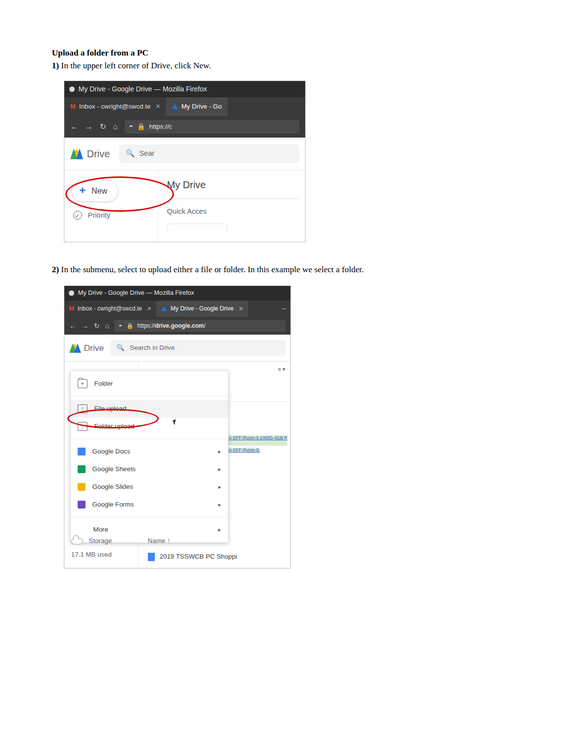Upload a folder from a PC
1) In the upper left corner of Drive, click New.
My Drive - Google Drive — Mozilla Firefox
M Inbox - cwright@swcd.te ×
My Drive - Go
←→↻⌂
◓🔒https://c
Drive
🔍 Sear
+ New
Priority
My Drive
Quick Acces
2) In the submenu, select to upload either a file or folder. In this example we select a folder.
My Drive - Google Drive — Mozilla Firefox
M Inbox - cwright@swcd.te ×
My Drive - Google Drive ×
–
←→↻⌂
◓🔒https://drive.google.com/
Drive
🔍 Search in Drive
e ▾
ess
C Systems
s
cs
ddeg.int/prdkd/HP-Gmail-Buy-DiskDesk-TIS-GA-DFF-Ryzen-5-2400G-4GB-RAM-256GB-disk-Tr
ddeg.int/prdkd/HP-Gmail-Buy-DiskDesk-TIS-GA-DFF-Ryzen-5-
kb/in/PcsTcKM/5P
0 TSSWCB PC Shopping
ed in the past month
+ Folder
↑ File upload
↑ Folder upload
Google Docs ▸
Google Sheets ▸
Google Slides ▸
Google Forms ▸
More ▸
Storage
17.1 MB used
Name ↑
2019 TSSWCB PC Shoppi